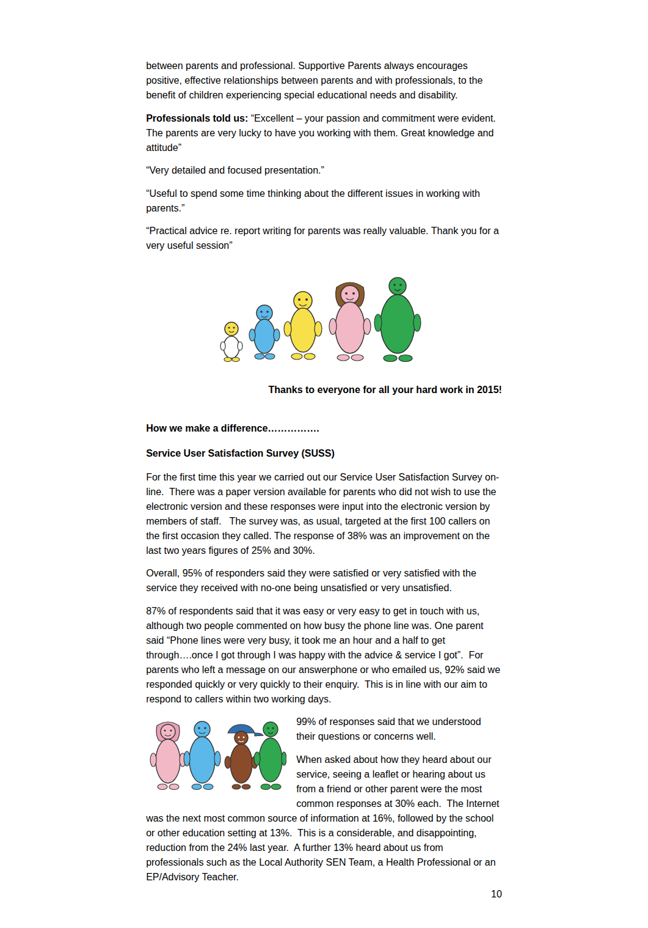between parents and professional. Supportive Parents always encourages positive, effective relationships between parents and with professionals, to the benefit of children experiencing special educational needs and disability.
Professionals told us: “Excellent – your passion and commitment were evident. The parents are very lucky to have you working with them. Great knowledge and attitude”
“Very detailed and focused presentation.”
“Useful to spend some time thinking about the different issues in working with parents.”
“Practical advice re. report writing for parents was really valuable. Thank you for a very useful session”
Thanks to everyone for all your hard work in 2015!
How we make a difference…………….
Service User Satisfaction Survey (SUSS)
For the first time this year we carried out our Service User Satisfaction Survey on-line. There was a paper version available for parents who did not wish to use the electronic version and these responses were input into the electronic version by members of staff. The survey was, as usual, targeted at the first 100 callers on the first occasion they called. The response of 38% was an improvement on the last two years figures of 25% and 30%.
Overall, 95% of responders said they were satisfied or very satisfied with the service they received with no-one being unsatisfied or very unsatisfied.
87% of respondents said that it was easy or very easy to get in touch with us, although two people commented on how busy the phone line was. One parent said “Phone lines were very busy, it took me an hour and a half to get through….once I got through I was happy with the advice & service I got”. For parents who left a message on our answerphone or who emailed us, 92% said we responded quickly or very quickly to their enquiry. This is in line with our aim to respond to callers within two working days.
99% of responses said that we understood their questions or concerns well.
When asked about how they heard about our service, seeing a leaflet or hearing about us from a friend or other parent were the most common responses at 30% each. The Internet was the next most common source of information at 16%, followed by the school or other education setting at 13%. This is a considerable, and disappointing, reduction from the 24% last year. A further 13% heard about us from professionals such as the Local Authority SEN Team, a Health Professional or an EP/Advisory Teacher.
10